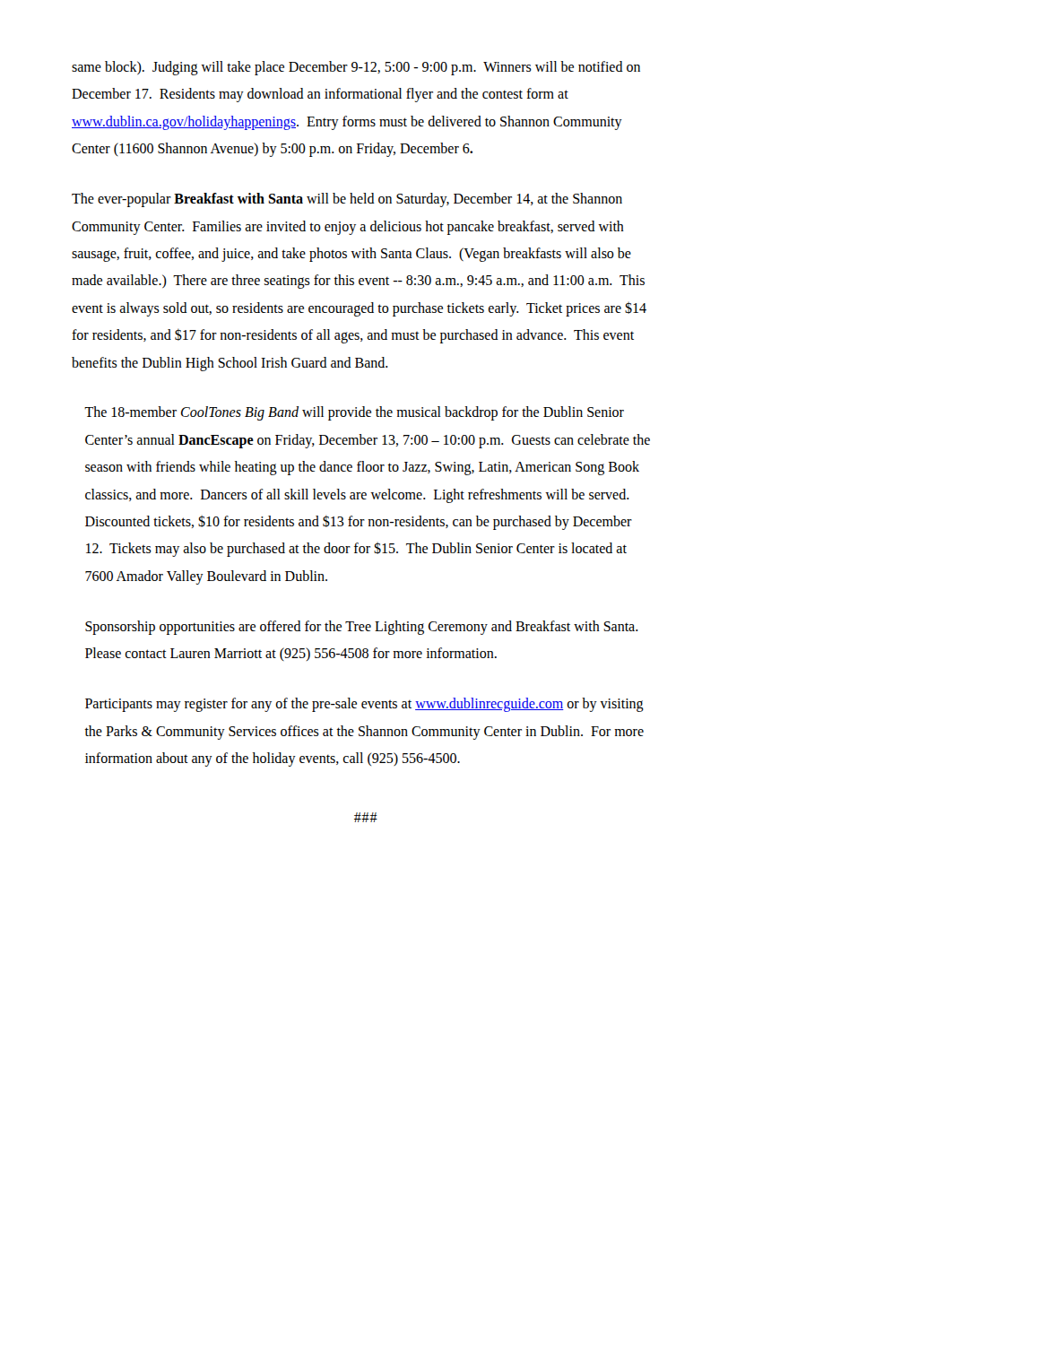same block). Judging will take place December 9-12, 5:00 - 9:00 p.m. Winners will be notified on December 17. Residents may download an informational flyer and the contest form at www.dublin.ca.gov/holidayhappenings. Entry forms must be delivered to Shannon Community Center (11600 Shannon Avenue) by 5:00 p.m. on Friday, December 6.
The ever-popular Breakfast with Santa will be held on Saturday, December 14, at the Shannon Community Center. Families are invited to enjoy a delicious hot pancake breakfast, served with sausage, fruit, coffee, and juice, and take photos with Santa Claus. (Vegan breakfasts will also be made available.) There are three seatings for this event -- 8:30 a.m., 9:45 a.m., and 11:00 a.m. This event is always sold out, so residents are encouraged to purchase tickets early. Ticket prices are $14 for residents, and $17 for non-residents of all ages, and must be purchased in advance. This event benefits the Dublin High School Irish Guard and Band.
The 18-member CoolTones Big Band will provide the musical backdrop for the Dublin Senior Center’s annual DancEscape on Friday, December 13, 7:00 – 10:00 p.m. Guests can celebrate the season with friends while heating up the dance floor to Jazz, Swing, Latin, American Song Book classics, and more. Dancers of all skill levels are welcome. Light refreshments will be served. Discounted tickets, $10 for residents and $13 for non-residents, can be purchased by December 12. Tickets may also be purchased at the door for $15. The Dublin Senior Center is located at 7600 Amador Valley Boulevard in Dublin.
Sponsorship opportunities are offered for the Tree Lighting Ceremony and Breakfast with Santa. Please contact Lauren Marriott at (925) 556-4508 for more information.
Participants may register for any of the pre-sale events at www.dublinrecguide.com or by visiting the Parks & Community Services offices at the Shannon Community Center in Dublin. For more information about any of the holiday events, call (925) 556-4500.
###